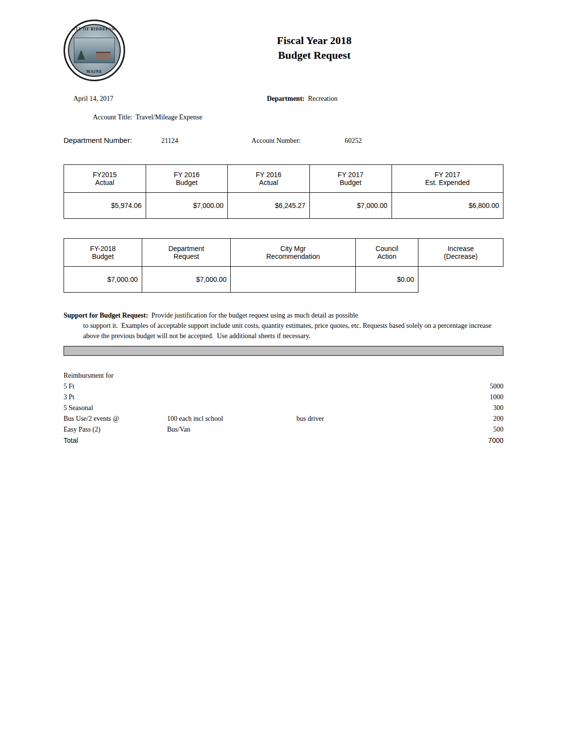City of Biddeford
Maine
Fiscal Year 2018
Budget Request
April 14, 2017
Department: Recreation
Account Title: Travel/Mileage Expense
Department Number: 21124 Account Number: 60252
| FY2015 Actual | FY 2016 Budget | FY 2016 Actual | FY 2017 Budget | FY 2017 Est. Expended |
| --- | --- | --- | --- | --- |
| $5,974.06 | $7,000.00 | $6,245.27 | $7,000.00 | $6,800.00 |
| FY-2018 Budget | Department Request | City Mgr Recommendation | Council Action | Increase (Decrease) |
| --- | --- | --- | --- | --- |
| $7,000.00 | $7,000.00 | | $0.00 |
Support for Budget Request: Provide justification for the budget request using as much detail as possible
to support it. Examples of acceptable support include unit costs, quantity estimates, price quotes, etc. Requests based solely on a percentage increase above the previous budget will not be accepted. Use additional sheets if necessary.
| Reimbursment for | | | |
| 5 Ft | | | 5000 |
| 3 Pt | | | 1000 |
| 5 Seasonal | | | 300 |
| Bus Use/2 events @ | 100 each incl school | bus driver | 200 |
| Easy Pass (2) | Bus/Van | | 500 |
| Total | | | 7000 |